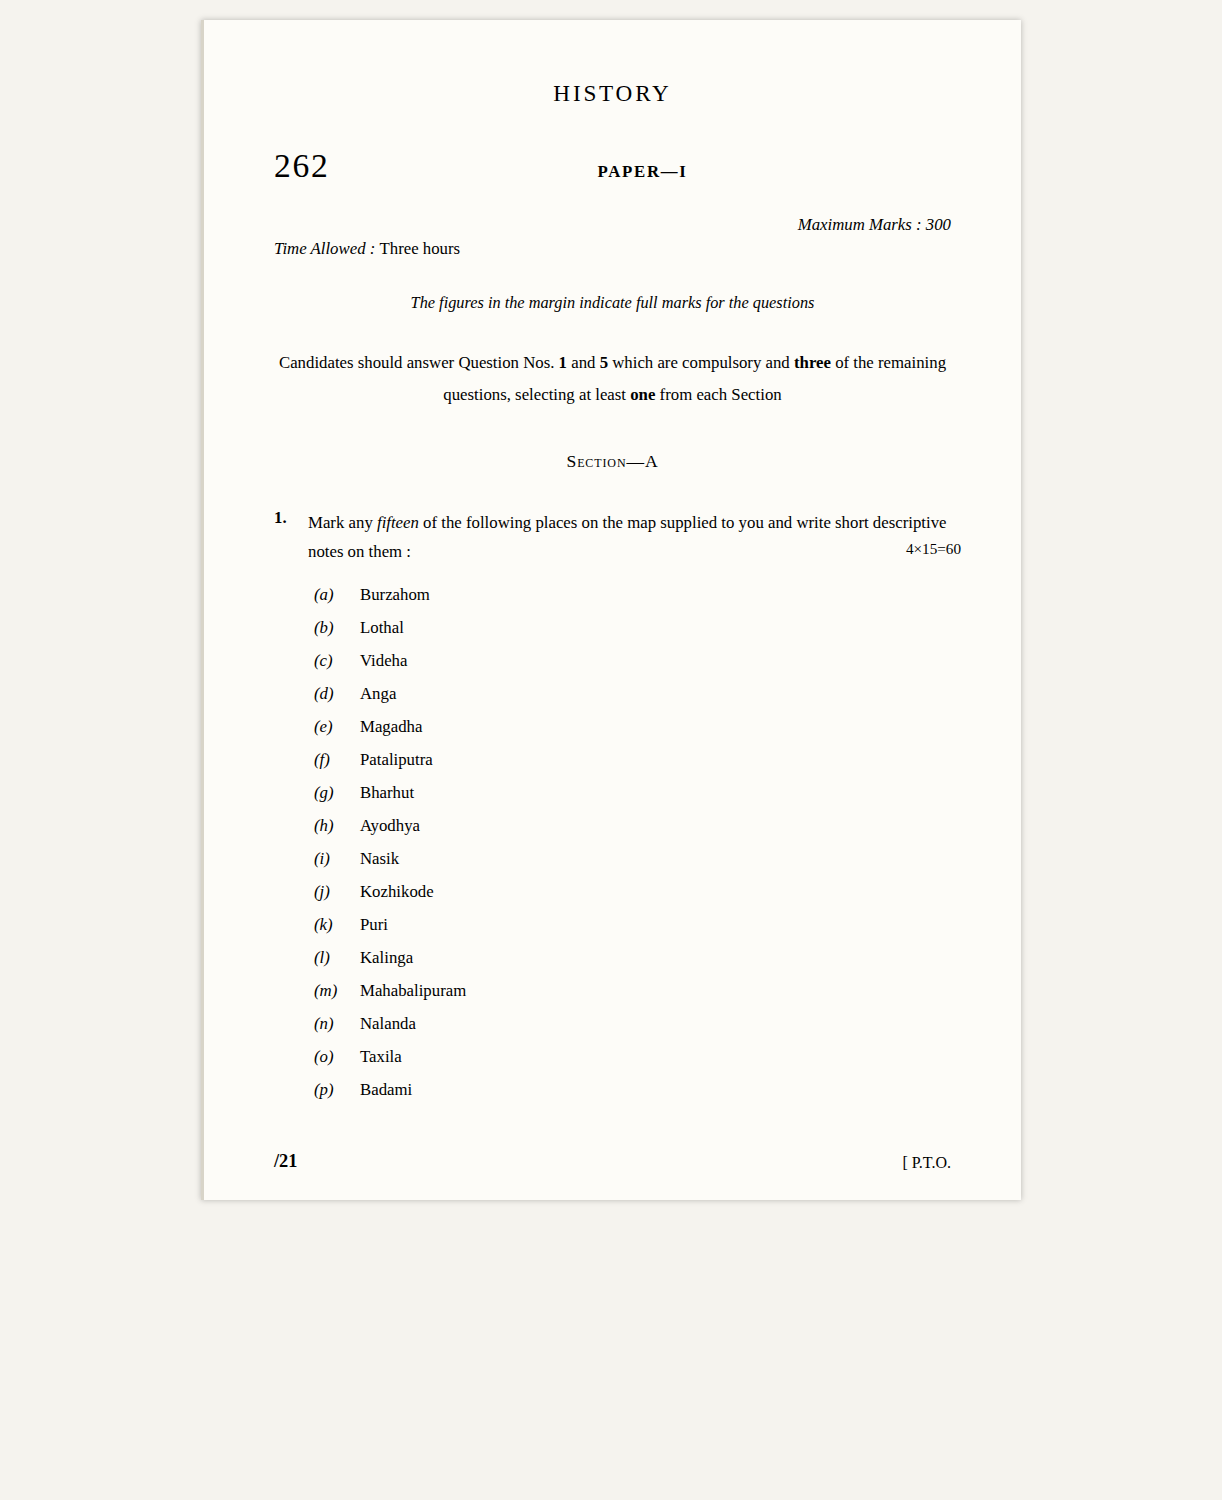HISTORY
262
PAPER—I
Maximum Marks : 300
Time Allowed : Three hours
The figures in the margin indicate full marks for the questions
Candidates should answer Question Nos. 1 and 5 which are compulsory and three of the remaining questions, selecting at least one from each Section
Section—A
1.
Mark any fifteen of the following places on the map supplied to you and write short descriptive notes on them : 4×15=60
(a) Burzahom
(b) Lothal
(c) Videha
(d) Anga
(e) Magadha
(f) Pataliputra
(g) Bharhut
(h) Ayodhya
(i) Nasik
(j) Kozhikode
(k) Puri
(l) Kalinga
(m) Mahabalipuram
(n) Nalanda
(o) Taxila
(p) Badami
/21
[ P.T.O.